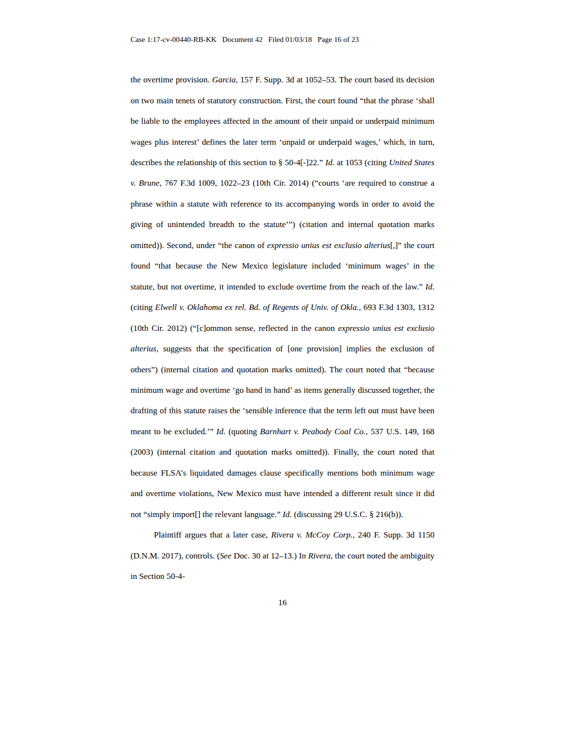Case 1:17-cv-00440-RB-KK Document 42 Filed 01/03/18 Page 16 of 23
the overtime provision. Garcia, 157 F. Supp. 3d at 1052–53. The court based its decision on two main tenets of statutory construction. First, the court found “that the phrase ‘shall be liable to the employees affected in the amount of their unpaid or underpaid minimum wages plus interest’ defines the later term ‘unpaid or underpaid wages,’ which, in turn, describes the relationship of this section to § 50-4[-]22.” Id. at 1053 (citing United States v. Brune, 767 F.3d 1009, 1022–23 (10th Cir. 2014) (“courts ‘are required to construe a phrase within a statute with reference to its accompanying words in order to avoid the giving of unintended breadth to the statute’”) (citation and internal quotation marks omitted)). Second, under “the canon of expressio unius est exclusio alterius[,]” the court found “that because the New Mexico legislature included ‘minimum wages’ in the statute, but not overtime, it intended to exclude overtime from the reach of the law.” Id. (citing Elwell v. Oklahoma ex rel. Bd. of Regents of Univ. of Okla., 693 F.3d 1303, 1312 (10th Cir. 2012) (“[c]ommon sense, reflected in the canon expressio unius est exclusio alterius, suggests that the specification of [one provision] implies the exclusion of others”) (internal citation and quotation marks omitted). The court noted that “because minimum wage and overtime ‘go hand in hand’ as items generally discussed together, the drafting of this statute raises the ‘sensible inference that the term left out must have been meant to be excluded.’” Id. (quoting Barnhart v. Peabody Coal Co., 537 U.S. 149, 168 (2003) (internal citation and quotation marks omitted)). Finally, the court noted that because FLSA’s liquidated damages clause specifically mentions both minimum wage and overtime violations, New Mexico must have intended a different result since it did not “simply import[] the relevant language.” Id. (discussing 29 U.S.C. § 216(b)).
Plaintiff argues that a later case, Rivera v. McCoy Corp., 240 F. Supp. 3d 1150 (D.N.M. 2017), controls. (See Doc. 30 at 12–13.) In Rivera, the court noted the ambiguity in Section 50-4-
16